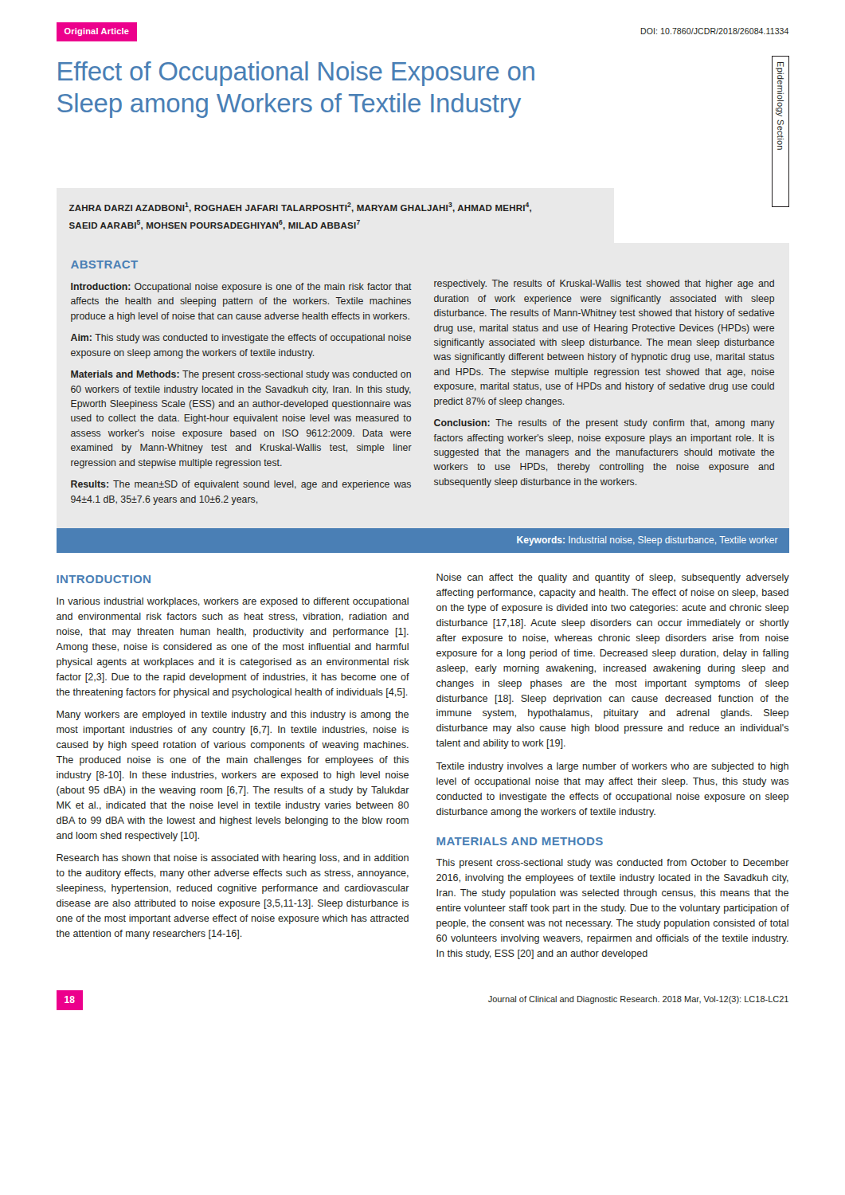Original Article
DOI: 10.7860/JCDR/2018/26084.11334
Effect of Occupational Noise Exposure on
Sleep among Workers of Textile Industry
Epidemiology Section
ZAHRA DARZI AZADBONI1, ROGHAEH JAFARI TALARPOSHTI2, MARYAM GHALJAHI3, AHMAD MEHRI4,
SAEID AARABI5, MOHSEN POURSADEGHIYAN6, MILAD ABBASI7
ABSTRACT
Introduction: Occupational noise exposure is one of the main risk factor that affects the health and sleeping pattern of the workers. Textile machines produce a high level of noise that can cause adverse health effects in workers.
Aim: This study was conducted to investigate the effects of occupational noise exposure on sleep among the workers of textile industry.
Materials and Methods: The present cross-sectional study was conducted on 60 workers of textile industry located in the Savadkuh city, Iran. In this study, Epworth Sleepiness Scale (ESS) and an author-developed questionnaire was used to collect the data. Eight-hour equivalent noise level was measured to assess worker's noise exposure based on ISO 9612:2009. Data were examined by Mann-Whitney test and Kruskal-Wallis test, simple liner regression and stepwise multiple regression test.
Results: The mean±SD of equivalent sound level, age and experience was 94±4.1 dB, 35±7.6 years and 10±6.2 years,
respectively. The results of Kruskal-Wallis test showed that higher age and duration of work experience were significantly associated with sleep disturbance. The results of Mann-Whitney test showed that history of sedative drug use, marital status and use of Hearing Protective Devices (HPDs) were significantly associated with sleep disturbance. The mean sleep disturbance was significantly different between history of hypnotic drug use, marital status and HPDs. The stepwise multiple regression test showed that age, noise exposure, marital status, use of HPDs and history of sedative drug use could predict 87% of sleep changes.
Conclusion: The results of the present study confirm that, among many factors affecting worker's sleep, noise exposure plays an important role. It is suggested that the managers and the manufacturers should motivate the workers to use HPDs, thereby controlling the noise exposure and subsequently sleep disturbance in the workers.
Keywords: Industrial noise, Sleep disturbance, Textile worker
INTRODUCTION
In various industrial workplaces, workers are exposed to different occupational and environmental risk factors such as heat stress, vibration, radiation and noise, that may threaten human health, productivity and performance [1]. Among these, noise is considered as one of the most influential and harmful physical agents at workplaces and it is categorised as an environmental risk factor [2,3]. Due to the rapid development of industries, it has become one of the threatening factors for physical and psychological health of individuals [4,5].
Many workers are employed in textile industry and this industry is among the most important industries of any country [6,7]. In textile industries, noise is caused by high speed rotation of various components of weaving machines. The produced noise is one of the main challenges for employees of this industry [8-10]. In these industries, workers are exposed to high level noise (about 95 dBA) in the weaving room [6,7]. The results of a study by Talukdar MK et al., indicated that the noise level in textile industry varies between 80 dBA to 99 dBA with the lowest and highest levels belonging to the blow room and loom shed respectively [10].
Research has shown that noise is associated with hearing loss, and in addition to the auditory effects, many other adverse effects such as stress, annoyance, sleepiness, hypertension, reduced cognitive performance and cardiovascular disease are also attributed to noise exposure [3,5,11-13]. Sleep disturbance is one of the most important adverse effect of noise exposure which has attracted the attention of many researchers [14-16].
Noise can affect the quality and quantity of sleep, subsequently adversely affecting performance, capacity and health. The effect of noise on sleep, based on the type of exposure is divided into two categories: acute and chronic sleep disturbance [17,18]. Acute sleep disorders can occur immediately or shortly after exposure to noise, whereas chronic sleep disorders arise from noise exposure for a long period of time. Decreased sleep duration, delay in falling asleep, early morning awakening, increased awakening during sleep and changes in sleep phases are the most important symptoms of sleep disturbance [18]. Sleep deprivation can cause decreased function of the immune system, hypothalamus, pituitary and adrenal glands. Sleep disturbance may also cause high blood pressure and reduce an individual's talent and ability to work [19].
Textile industry involves a large number of workers who are subjected to high level of occupational noise that may affect their sleep. Thus, this study was conducted to investigate the effects of occupational noise exposure on sleep disturbance among the workers of textile industry.
MATERIALS AND METHODS
This present cross-sectional study was conducted from October to December 2016, involving the employees of textile industry located in the Savadkuh city, Iran. The study population was selected through census, this means that the entire volunteer staff took part in the study. Due to the voluntary participation of people, the consent was not necessary. The study population consisted of total 60 volunteers involving weavers, repairmen and officials of the textile industry. In this study, ESS [20] and an author developed
18
Journal of Clinical and Diagnostic Research. 2018 Mar, Vol-12(3): LC18-LC21